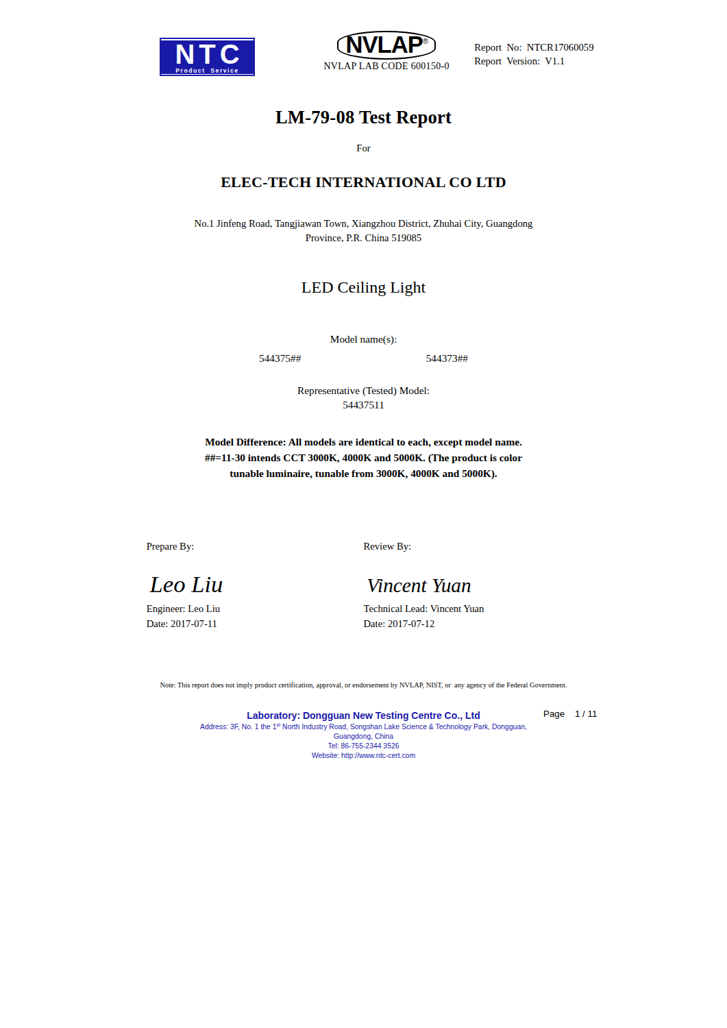NTC Product Service
NVLAP®
NVLAP LAB CODE 600150-0
Report No: NTCR17060059
Report Version: V1.1
LM-79-08 Test Report
For
ELEC-TECH INTERNATIONAL CO LTD
No.1 Jinfeng Road, Tangjiawan Town, Xiangzhou District, Zhuhai City, Guangdong
Province, P.R. China 519085
LED Ceiling Light
Model name(s):
544375## 544373##
Representative (Tested) Model:
54437511
Model Difference: All models are identical to each, except model name.
##=11-30 intends CCT 3000K, 4000K and 5000K. (The product is color
tunable luminaire, tunable from 3000K, 4000K and 5000K).
Prepare By:
Leo Liu
Engineer: Leo Liu
Date: 2017-07-11
Review By:
Vincent Yuan
Technical Lead: Vincent Yuan
Date: 2017-07-12
Note: This report does not imply product certification, approval, or endorsement by NVLAP, NIST, or any agency of the Federal Government.
Page 1 / 11
Laboratory: Dongguan New Testing Centre Co., Ltd
Address: 3F, No. 1 the 1st North Industry Road, Songshan Lake Science & Technology Park, Dongguan,
Guangdong, China
Tel: 86-755-2344 3526
Website: http://www.ntc-cert.com